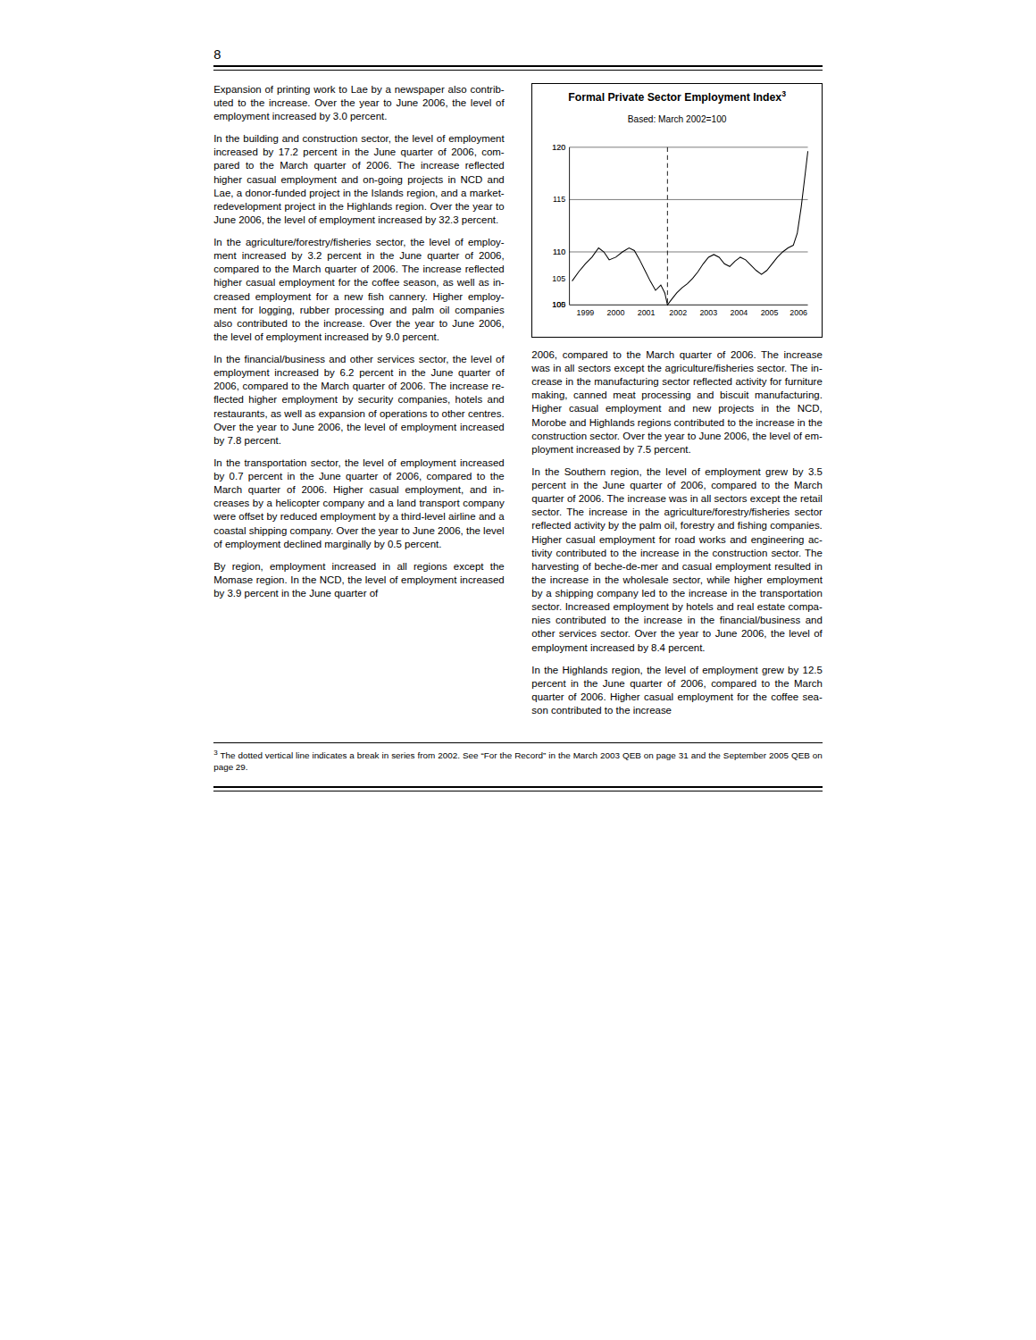8
Expansion of printing work to Lae by a newspaper also contributed to the increase. Over the year to June 2006, the level of employment increased by 3.0 percent.
In the building and construction sector, the level of employment increased by 17.2 percent in the June quarter of 2006, compared to the March quarter of 2006. The increase reflected higher casual employment and on-going projects in NCD and Lae, a donor-funded project in the Islands region, and a market-redevelopment project in the Highlands region. Over the year to June 2006, the level of employment increased by 32.3 percent.
In the agriculture/forestry/fisheries sector, the level of employment increased by 3.2 percent in the June quarter of 2006, compared to the March quarter of 2006. The increase reflected higher casual employment for the coffee season, as well as increased employment for a new fish cannery. Higher employment for logging, rubber processing and palm oil companies also contributed to the increase. Over the year to June 2006, the level of employment increased by 9.0 percent.
In the financial/business and other services sector, the level of employment increased by 6.2 percent in the June quarter of 2006, compared to the March quarter of 2006. The increase reflected higher employment by security companies, hotels and restaurants, as well as expansion of operations to other centres. Over the year to June 2006, the level of employment increased by 7.8 percent.
In the transportation sector, the level of employment increased by 0.7 percent in the June quarter of 2006, compared to the March quarter of 2006. Higher casual employment, and increases by a helicopter company and a land transport company were offset by reduced employment by a third-level airline and a coastal shipping company. Over the year to June 2006, the level of employment declined marginally by 0.5 percent.
By region, employment increased in all regions except the Momase region. In the NCD, the level of employment increased by 3.9 percent in the June quarter of
Formal Private Sector Employment Index3
Based: March 2002=100
120 115 110 105 105 120 120 1999 2000 2001 2002 2003 2004 2005 2006 110 110 105 100
2006, compared to the March quarter of 2006. The increase was in all sectors except the agriculture/fisheries sector. The increase in the manufacturing sector reflected activity for furniture making, canned meat processing and biscuit manufacturing. Higher casual employment and new projects in the NCD, Morobe and Highlands regions contributed to the increase in the construction sector. Over the year to June 2006, the level of employment increased by 7.5 percent.
In the Southern region, the level of employment grew by 3.5 percent in the June quarter of 2006, compared to the March quarter of 2006. The increase was in all sectors except the retail sector. The increase in the agriculture/forestry/fisheries sector reflected activity by the palm oil, forestry and fishing companies. Higher casual employment for road works and engineering activity contributed to the increase in the construction sector. The harvesting of beche-de-mer and casual employment resulted in the increase in the wholesale sector, while higher employment by a shipping company led to the increase in the transportation sector. Increased employment by hotels and real estate companies contributed to the increase in the financial/business and other services sector. Over the year to June 2006, the level of employment increased by 8.4 percent.
In the Highlands region, the level of employment grew by 12.5 percent in the June quarter of 2006, compared to the March quarter of 2006. Higher casual employment for the coffee season contributed to the increase
3 The dotted vertical line indicates a break in series from 2002. See “For the Record” in the March 2003 QEB on page 31 and the September 2005 QEB on page 29.